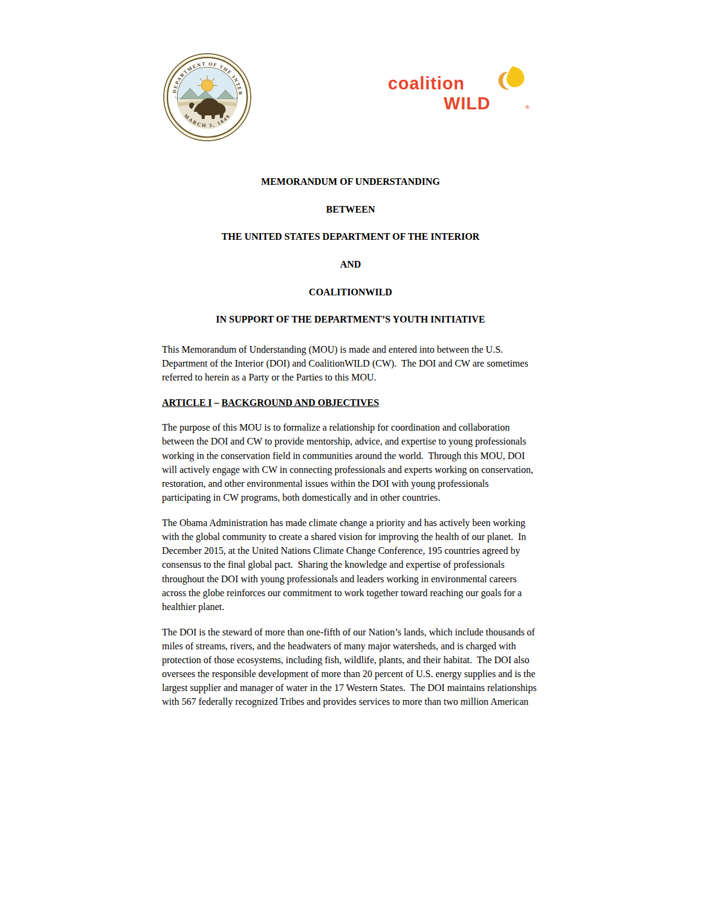U.S. DEPARTMENT OF THE INTERIOR MARCH 3, 1849
coalition WILD ®
Memorandum of Understanding Between The United States Department of the Interior And CoalitionWILD In Support of the Department’s Youth Initiative
This Memorandum of Understanding (MOU) is made and entered into between the U.S. Department of the Interior (DOI) and CoalitionWILD (CW). The DOI and CW are sometimes referred to herein as a Party or the Parties to this MOU.
ARTICLE I – BACKGROUND AND OBJECTIVES
The purpose of this MOU is to formalize a relationship for coordination and collaboration between the DOI and CW to provide mentorship, advice, and expertise to young professionals working in the conservation field in communities around the world. Through this MOU, DOI will actively engage with CW in connecting professionals and experts working on conservation, restoration, and other environmental issues within the DOI with young professionals participating in CW programs, both domestically and in other countries.
The Obama Administration has made climate change a priority and has actively been working with the global community to create a shared vision for improving the health of our planet. In December 2015, at the United Nations Climate Change Conference, 195 countries agreed by consensus to the final global pact. Sharing the knowledge and expertise of professionals throughout the DOI with young professionals and leaders working in environmental careers across the globe reinforces our commitment to work together toward reaching our goals for a healthier planet.
The DOI is the steward of more than one-fifth of our Nation’s lands, which include thousands of miles of streams, rivers, and the headwaters of many major watersheds, and is charged with protection of those ecosystems, including fish, wildlife, plants, and their habitat. The DOI also oversees the responsible development of more than 20 percent of U.S. energy supplies and is the largest supplier and manager of water in the 17 Western States. The DOI maintains relationships with 567 federally recognized Tribes and provides services to more than two million American